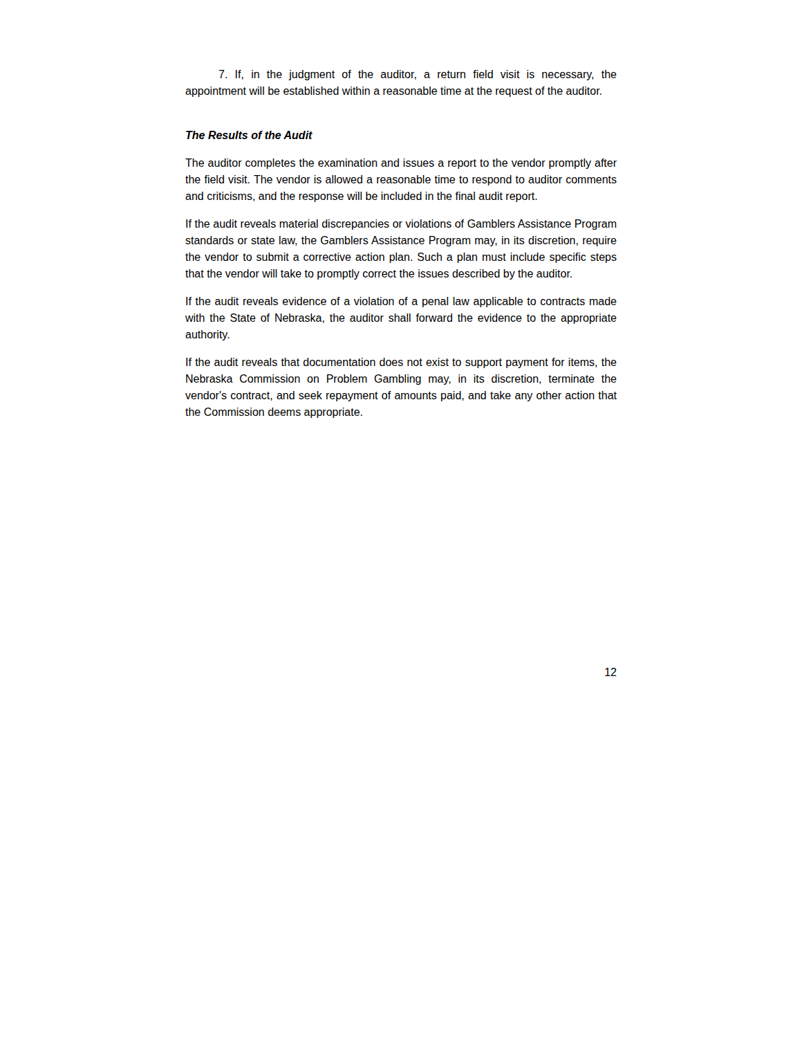7. If, in the judgment of the auditor, a return field visit is necessary, the appointment will be established within a reasonable time at the request of the auditor.
The Results of the Audit
The auditor completes the examination and issues a report to the vendor promptly after the field visit. The vendor is allowed a reasonable time to respond to auditor comments and criticisms, and the response will be included in the final audit report.
If the audit reveals material discrepancies or violations of Gamblers Assistance Program standards or state law, the Gamblers Assistance Program may, in its discretion, require the vendor to submit a corrective action plan. Such a plan must include specific steps that the vendor will take to promptly correct the issues described by the auditor.
If the audit reveals evidence of a violation of a penal law applicable to contracts made with the State of Nebraska, the auditor shall forward the evidence to the appropriate authority.
If the audit reveals that documentation does not exist to support payment for items, the Nebraska Commission on Problem Gambling may, in its discretion, terminate the vendor's contract, and seek repayment of amounts paid, and take any other action that the Commission deems appropriate.
12